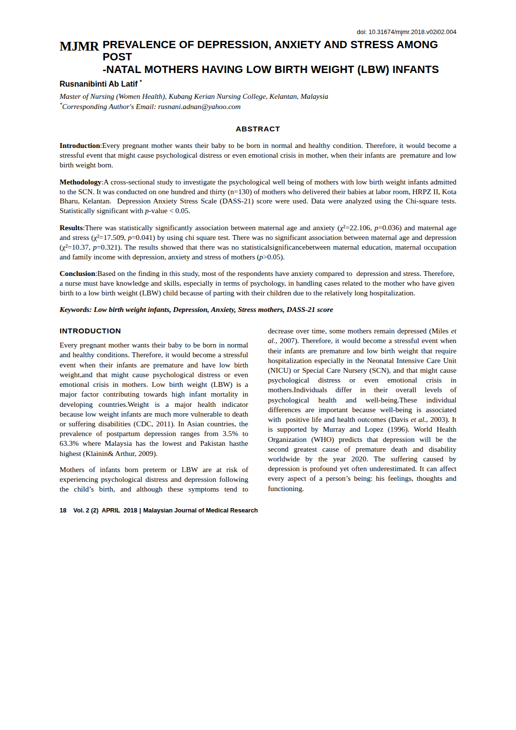doi: 10.31674/mjmr.2018.v02i02.004
MJMR
Prevalence of Depression, Anxiety and Stress Among Post
-Natal Mothers Having Low Birth Weight (LBW) Infants
Rusnanibinti Ab Latif *
Master of Nursing (Women Health), Kubang Kerian Nursing College, Kelantan, Malaysia
*Corresponding Author's Email: rusnani.adnan@yahoo.com
ABSTRACT
Introduction:Every pregnant mother wants their baby to be born in normal and healthy condition. Therefore, it would become a stressful event that might cause psychological distress or even emotional crisis in mother, when their infants are premature and low birth weight born.
Methodology:A cross-sectional study to investigate the psychological well being of mothers with low birth weight infants admitted to the SCN. It was conducted on one hundred and thirty (n=130) of mothers who delivered their babies at labor room, HRPZ II, Kota Bharu, Kelantan. Depression Anxiety Stress Scale (DASS-21) score were used. Data were analyzed using the Chi-square tests. Statistically significant with p-value < 0.05.
Results:There was statistically significantly association between maternal age and anxiety (χ²=22.106, p=0.036) and maternal age and stress (χ²=17.509, p=0.041) by using chi square test. There was no significant association between maternal age and depression (χ²=10.37, p=0.321). The results showed that there was no statisticalsignificancebetween maternal education, maternal occupation and family income with depression, anxiety and stress of mothers (p>0.05).
Conclusion:Based on the finding in this study, most of the respondents have anxiety compared to depression and stress. Therefore, a nurse must have knowledge and skills, especially in terms of psychology, in handling cases related to the mother who have given birth to a low birth weight (LBW) child because of parting with their children due to the relatively long hospitalization.
Keywords: Low birth weight infants, Depression, Anxiety, Stress mothers, DASS-21 score
INTRODUCTION
Every pregnant mother wants their baby to be born in normal and healthy conditions. Therefore, it would become a stressful event when their infants are premature and have low birth weight,and that might cause psychological distress or even emotional crisis in mothers. Low birth weight (LBW) is a major factor contributing towards high infant mortality in developing countries.Weight is a major health indicator because low weight infants are much more vulnerable to death or suffering disabilities (CDC, 2011). In Asian countries, the prevalence of postpartum depression ranges from 3.5% to 63.3% where Malaysia has the lowest and Pakistan hasthe highest (Klainin& Arthur, 2009).
Mothers of infants born preterm or LBW are at risk of experiencing psychological distress and depression following the child’s birth, and although these symptoms tend to decrease over time, some mothers remain depressed (Miles et al., 2007). Therefore, it would become a stressful event when their infants are premature and low birth weight that require hospitalization especially in the Neonatal Intensive Care Unit (NICU) or Special Care Nursery (SCN), and that might cause psychological distress or even emotional crisis in mothers.Individuals differ in their overall levels of psychological health and well-being.These individual differences are important because well-being is associated with positive life and health outcomes (Davis et al., 2003). It is supported by Murray and Lopez (1996). World Health Organization (WHO) predicts that depression will be the second greatest cause of premature death and disability worldwide by the year 2020. The suffering caused by depression is profound yet often underestimated. It can affect every aspect of a person’s being: his feelings, thoughts and functioning.
18 Vol. 2 (2) APRIL 2018|Malaysian Journal of Medical Research